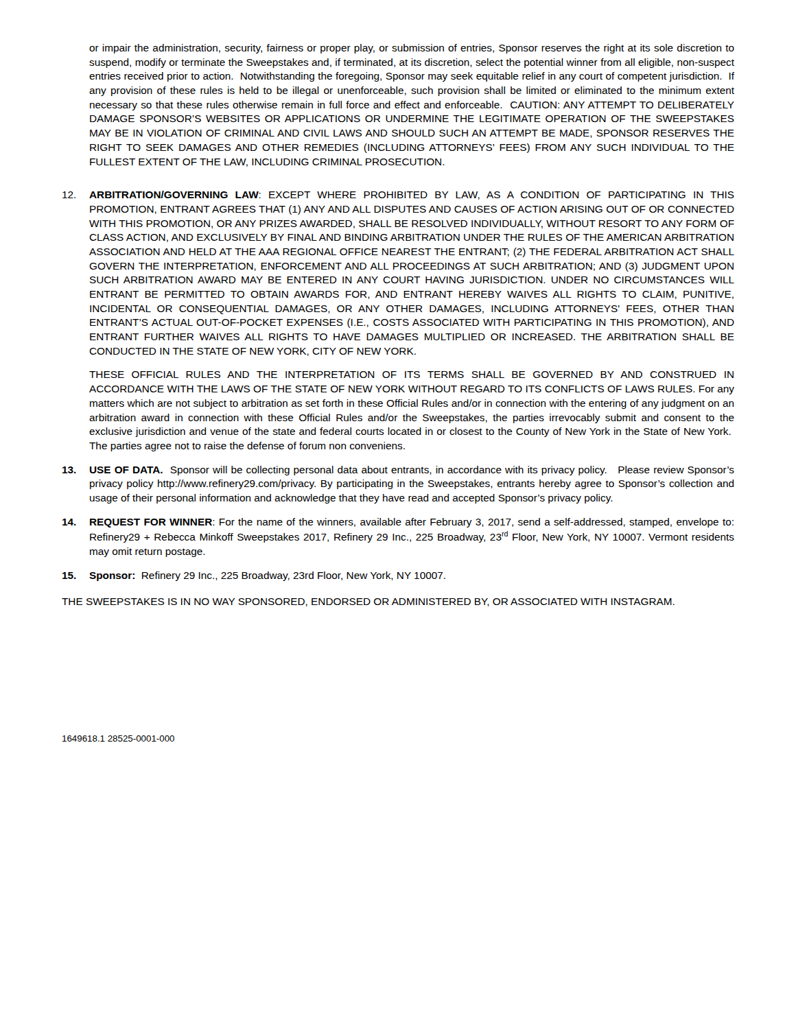or impair the administration, security, fairness or proper play, or submission of entries, Sponsor reserves the right at its sole discretion to suspend, modify or terminate the Sweepstakes and, if terminated, at its discretion, select the potential winner from all eligible, non-suspect entries received prior to action. Notwithstanding the foregoing, Sponsor may seek equitable relief in any court of competent jurisdiction. If any provision of these rules is held to be illegal or unenforceable, such provision shall be limited or eliminated to the minimum extent necessary so that these rules otherwise remain in full force and effect and enforceable. CAUTION: ANY ATTEMPT TO DELIBERATELY DAMAGE SPONSOR’S WEBSITES OR APPLICATIONS OR UNDERMINE THE LEGITIMATE OPERATION OF THE SWEEPSTAKES MAY BE IN VIOLATION OF CRIMINAL AND CIVIL LAWS AND SHOULD SUCH AN ATTEMPT BE MADE, SPONSOR RESERVES THE RIGHT TO SEEK DAMAGES AND OTHER REMEDIES (INCLUDING ATTORNEYS’ FEES) FROM ANY SUCH INDIVIDUAL TO THE FULLEST EXTENT OF THE LAW, INCLUDING CRIMINAL PROSECUTION.
12. ARBITRATION/GOVERNING LAW: EXCEPT WHERE PROHIBITED BY LAW, AS A CONDITION OF PARTICIPATING IN THIS PROMOTION, ENTRANT AGREES THAT (1) ANY AND ALL DISPUTES AND CAUSES OF ACTION ARISING OUT OF OR CONNECTED WITH THIS PROMOTION, OR ANY PRIZES AWARDED, SHALL BE RESOLVED INDIVIDUALLY, WITHOUT RESORT TO ANY FORM OF CLASS ACTION, AND EXCLUSIVELY BY FINAL AND BINDING ARBITRATION UNDER THE RULES OF THE AMERICAN ARBITRATION ASSOCIATION AND HELD AT THE AAA REGIONAL OFFICE NEAREST THE ENTRANT; (2) THE FEDERAL ARBITRATION ACT SHALL GOVERN THE INTERPRETATION, ENFORCEMENT AND ALL PROCEEDINGS AT SUCH ARBITRATION; AND (3) JUDGMENT UPON SUCH ARBITRATION AWARD MAY BE ENTERED IN ANY COURT HAVING JURISDICTION. UNDER NO CIRCUMSTANCES WILL ENTRANT BE PERMITTED TO OBTAIN AWARDS FOR, AND ENTRANT HEREBY WAIVES ALL RIGHTS TO CLAIM, PUNITIVE, INCIDENTAL OR CONSEQUENTIAL DAMAGES, OR ANY OTHER DAMAGES, INCLUDING ATTORNEYS' FEES, OTHER THAN ENTRANT’S ACTUAL OUT-OF-POCKET EXPENSES (I.E., COSTS ASSOCIATED WITH PARTICIPATING IN THIS PROMOTION), AND ENTRANT FURTHER WAIVES ALL RIGHTS TO HAVE DAMAGES MULTIPLIED OR INCREASED. THE ARBITRATION SHALL BE CONDUCTED IN THE STATE OF NEW YORK, CITY OF NEW YORK.
THESE OFFICIAL RULES AND THE INTERPRETATION OF ITS TERMS SHALL BE GOVERNED BY AND CONSTRUED IN ACCORDANCE WITH THE LAWS OF THE STATE OF NEW YORK WITHOUT REGARD TO ITS CONFLICTS OF LAWS RULES. For any matters which are not subject to arbitration as set forth in these Official Rules and/or in connection with the entering of any judgment on an arbitration award in connection with these Official Rules and/or the Sweepstakes, the parties irrevocably submit and consent to the exclusive jurisdiction and venue of the state and federal courts located in or closest to the County of New York in the State of New York. The parties agree not to raise the defense of forum non conveniens.
13. USE OF DATA. Sponsor will be collecting personal data about entrants, in accordance with its privacy policy. Please review Sponsor’s privacy policy http://www.refinery29.com/privacy. By participating in the Sweepstakes, entrants hereby agree to Sponsor’s collection and usage of their personal information and acknowledge that they have read and accepted Sponsor’s privacy policy.
14. REQUEST FOR WINNER: For the name of the winners, available after February 3, 2017, send a self-addressed, stamped, envelope to: Refinery29 + Rebecca Minkoff Sweepstakes 2017, Refinery 29 Inc., 225 Broadway, 23rd Floor, New York, NY 10007. Vermont residents may omit return postage.
15. Sponsor: Refinery 29 Inc., 225 Broadway, 23rd Floor, New York, NY 10007.
THE SWEEPSTAKES IS IN NO WAY SPONSORED, ENDORSED OR ADMINISTERED BY, OR ASSOCIATED WITH INSTAGRAM.
1649618.1 28525-0001-000